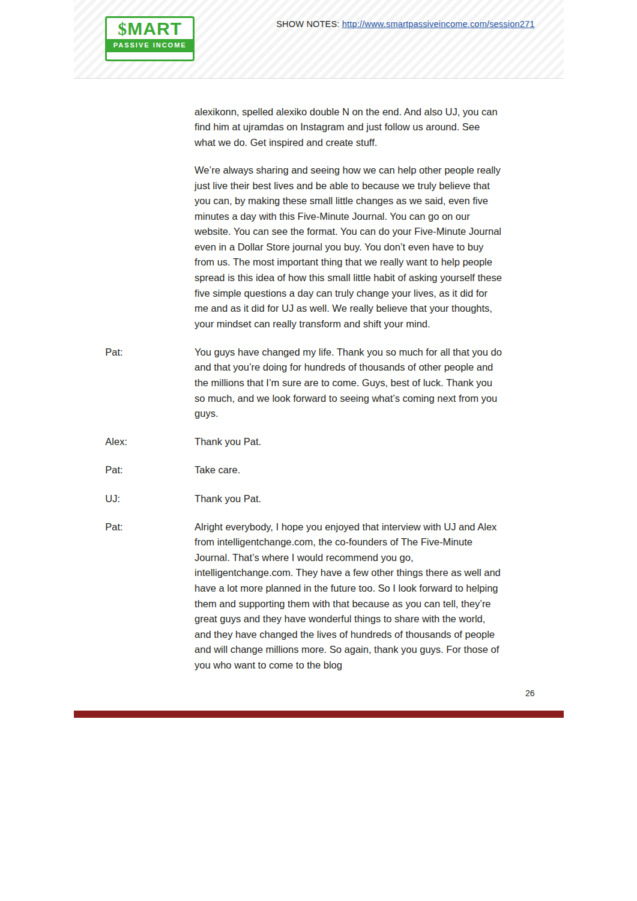$MART PASSIVE INCOME
SHOW NOTES: http://www.smartpassiveincome.com/session271
alexikonn, spelled alexiko double N on the end. And also UJ, you can find him at ujramdas on Instagram and just follow us around. See what we do. Get inspired and create stuff.
We’re always sharing and seeing how we can help other people really just live their best lives and be able to because we truly believe that you can, by making these small little changes as we said, even five minutes a day with this Five-Minute Journal. You can go on our website. You can see the format. You can do your Five-Minute Journal even in a Dollar Store journal you buy. You don’t even have to buy from us. The most important thing that we really want to help people spread is this idea of how this small little habit of asking yourself these five simple questions a day can truly change your lives, as it did for me and as it did for UJ as well. We really believe that your thoughts, your mindset can really transform and shift your mind.
Pat:
You guys have changed my life. Thank you so much for all that you do and that you’re doing for hundreds of thousands of other people and the millions that I’m sure are to come. Guys, best of luck. Thank you so much, and we look forward to seeing what’s coming next from you guys.
Alex:
Thank you Pat.
Pat:
Take care.
UJ:
Thank you Pat.
Pat:
Alright everybody, I hope you enjoyed that interview with UJ and Alex from intelligentchange.com, the co-founders of The Five-Minute Journal. That’s where I would recommend you go, intelligentchange.com. They have a few other things there as well and have a lot more planned in the future too. So I look forward to helping them and supporting them with that because as you can tell, they’re great guys and they have wonderful things to share with the world, and they have changed the lives of hundreds of thousands of people and will change millions more. So again, thank you guys. For those of you who want to come to the blog
26